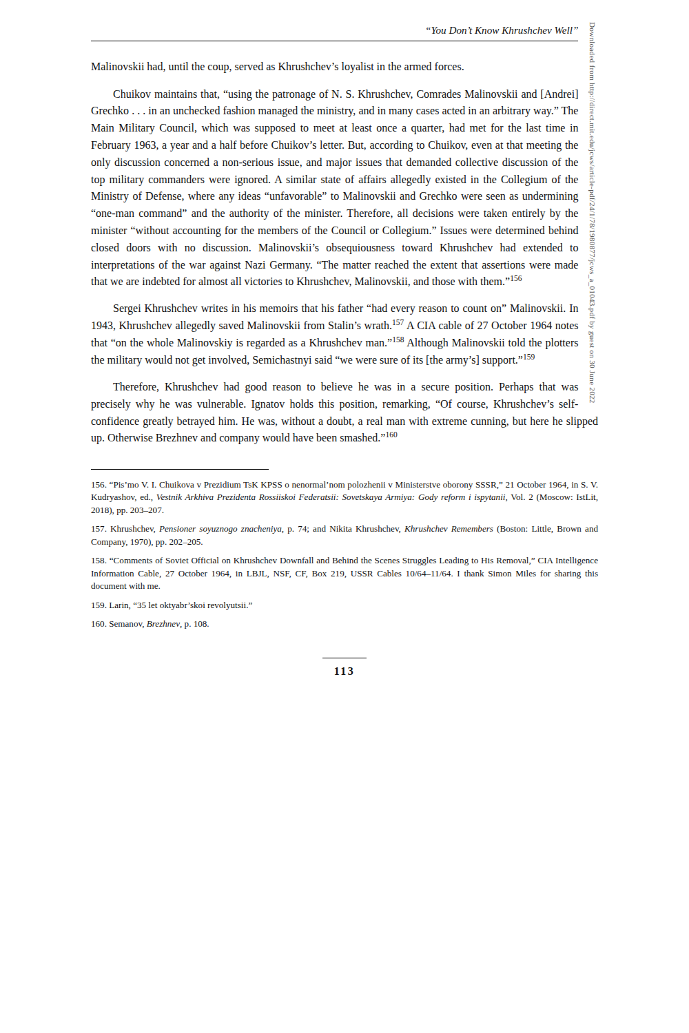Downloaded from http://direct.mit.edu/jcws/article-pdf/24/1/78/1980877/jcws_a_01043.pdf by guest on 30 June 2022
“You Don’t Know Khrushchev Well”
Malinovskii had, until the coup, served as Khrushchev’s loyalist in the armed forces.
Chuikov maintains that, “using the patronage of N. S. Khrushchev, Comrades Malinovskii and [Andrei] Grechko . . . in an unchecked fashion managed the ministry, and in many cases acted in an arbitrary way.” The Main Military Council, which was supposed to meet at least once a quarter, had met for the last time in February 1963, a year and a half before Chuikov’s letter. But, according to Chuikov, even at that meeting the only discussion concerned a non-serious issue, and major issues that demanded collective discussion of the top military commanders were ignored. A similar state of affairs allegedly existed in the Collegium of the Ministry of Defense, where any ideas “unfavorable” to Malinovskii and Grechko were seen as undermining “one-man command” and the authority of the minister. Therefore, all decisions were taken entirely by the minister “without accounting for the members of the Council or Collegium.” Issues were determined behind closed doors with no discussion. Malinovskii’s obsequiousness toward Khrushchev had extended to interpretations of the war against Nazi Germany. “The matter reached the extent that assertions were made that we are indebted for almost all victories to Khrushchev, Malinovskii, and those with them.”156
Sergei Khrushchev writes in his memoirs that his father “had every reason to count on” Malinovskii. In 1943, Khrushchev allegedly saved Malinovskii from Stalin’s wrath.157 A CIA cable of 27 October 1964 notes that “on the whole Malinovskiy is regarded as a Khrushchev man.”158 Although Malinovskii told the plotters the military would not get involved, Semichastnyi said “we were sure of its [the army’s] support.”159
Therefore, Khrushchev had good reason to believe he was in a secure position. Perhaps that was precisely why he was vulnerable. Ignatov holds this position, remarking, “Of course, Khrushchev’s self-confidence greatly betrayed him. He was, without a doubt, a real man with extreme cunning, but here he slipped up. Otherwise Brezhnev and company would have been smashed.”160
156. “Pis’mo V. I. Chuikova v Prezidium TsK KPSS o nenormal’nom polozhenii v Ministerstve oborony SSSR,” 21 October 1964, in S. V. Kudryashov, ed., Vestnik Arkhiva Prezidenta Rossiiskoi Federatsii: Sovetskaya Armiya: Gody reform i ispytanii, Vol. 2 (Moscow: IstLit, 2018), pp. 203–207.
157. Khrushchev, Pensioner soyuznogo znacheniya, p. 74; and Nikita Khrushchev, Khrushchev Remembers (Boston: Little, Brown and Company, 1970), pp. 202–205.
158. “Comments of Soviet Official on Khrushchev Downfall and Behind the Scenes Struggles Leading to His Removal,” CIA Intelligence Information Cable, 27 October 1964, in LBJL, NSF, CF, Box 219, USSR Cables 10/64–11/64. I thank Simon Miles for sharing this document with me.
159. Larin, “35 let oktyabr’skoi revolyutsii.”
160. Semanov, Brezhnev, p. 108.
113